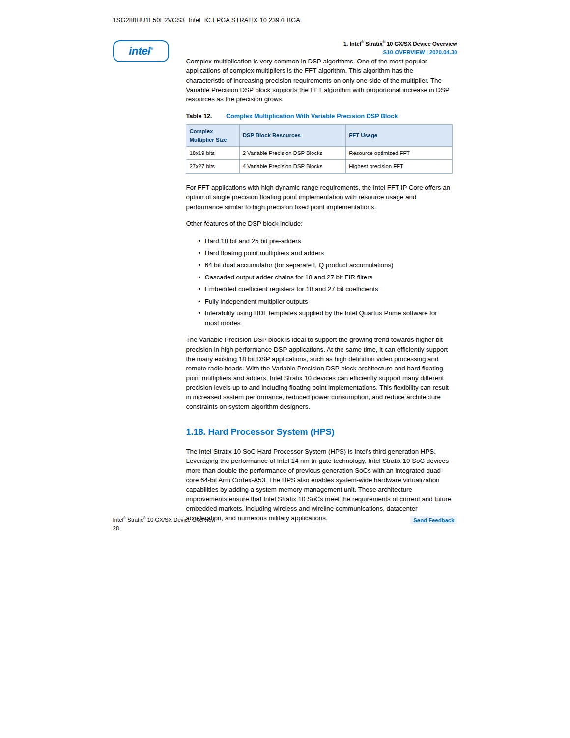1SG280HU1F50E2VGS3 Intel IC FPGA STRATIX 10 2397FBGA
1. Intel® Stratix® 10 GX/SX Device Overview
S10-OVERVIEW | 2020.04.30
intel®
Complex multiplication is very common in DSP algorithms. One of the most popular applications of complex multipliers is the FFT algorithm. This algorithm has the characteristic of increasing precision requirements on only one side of the multiplier. The Variable Precision DSP block supports the FFT algorithm with proportional increase in DSP resources as the precision grows.
Table 12. Complex Multiplication With Variable Precision DSP Block
| Complex Multiplier Size | DSP Block Resources | FFT Usage |
| --- | --- | --- |
| 18x19 bits | 2 Variable Precision DSP Blocks | Resource optimized FFT |
| 27x27 bits | 4 Variable Precision DSP Blocks | Highest precision FFT |
For FFT applications with high dynamic range requirements, the Intel FFT IP Core offers an option of single precision floating point implementation with resource usage and performance similar to high precision fixed point implementations.
Other features of the DSP block include:
Hard 18 bit and 25 bit pre-adders
Hard floating point multipliers and adders
64 bit dual accumulator (for separate I, Q product accumulations)
Cascaded output adder chains for 18 and 27 bit FIR filters
Embedded coefficient registers for 18 and 27 bit coefficients
Fully independent multiplier outputs
Inferability using HDL templates supplied by the Intel Quartus Prime software for most modes
The Variable Precision DSP block is ideal to support the growing trend towards higher bit precision in high performance DSP applications. At the same time, it can efficiently support the many existing 18 bit DSP applications, such as high definition video processing and remote radio heads. With the Variable Precision DSP block architecture and hard floating point multipliers and adders, Intel Stratix 10 devices can efficiently support many different precision levels up to and including floating point implementations. This flexibility can result in increased system performance, reduced power consumption, and reduce architecture constraints on system algorithm designers.
1.18. Hard Processor System (HPS)
The Intel Stratix 10 SoC Hard Processor System (HPS) is Intel's third generation HPS. Leveraging the performance of Intel 14 nm tri-gate technology, Intel Stratix 10 SoC devices more than double the performance of previous generation SoCs with an integrated quad-core 64-bit Arm Cortex-A53. The HPS also enables system-wide hardware virtualization capabilities by adding a system memory management unit. These architecture improvements ensure that Intel Stratix 10 SoCs meet the requirements of current and future embedded markets, including wireless and wireline communications, datacenter acceleration, and numerous military applications.
Intel® Stratix® 10 GX/SX Device Overview
28
Send Feedback